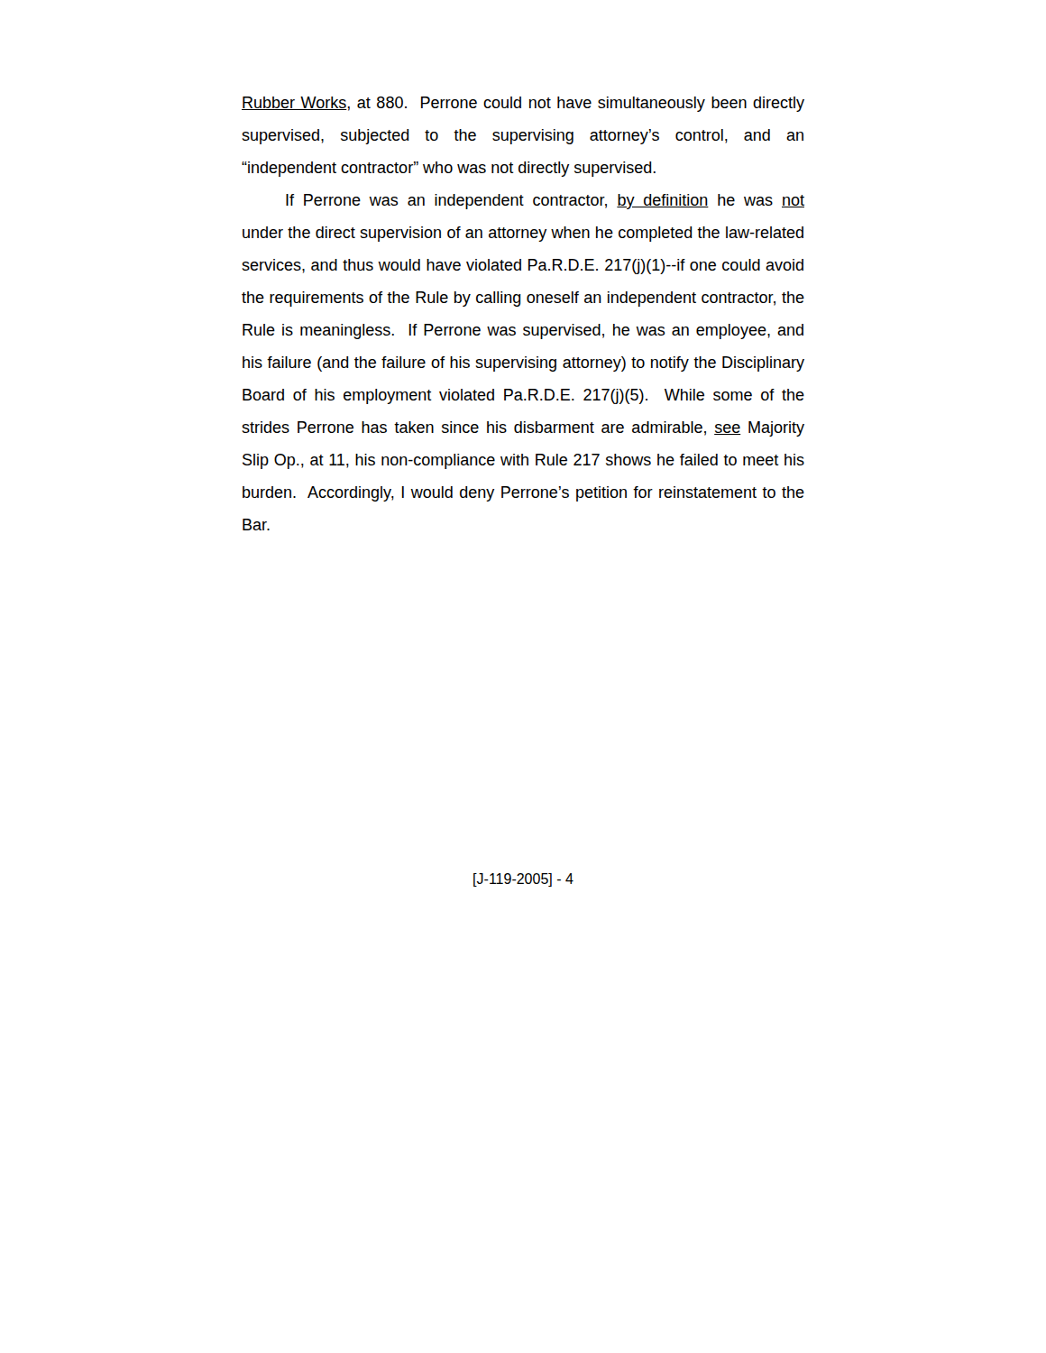Rubber Works, at 880. Perrone could not have simultaneously been directly supervised, subjected to the supervising attorney’s control, and an “independent contractor” who was not directly supervised.
If Perrone was an independent contractor, by definition he was not under the direct supervision of an attorney when he completed the law-related services, and thus would have violated Pa.R.D.E. 217(j)(1)--if one could avoid the requirements of the Rule by calling oneself an independent contractor, the Rule is meaningless. If Perrone was supervised, he was an employee, and his failure (and the failure of his supervising attorney) to notify the Disciplinary Board of his employment violated Pa.R.D.E. 217(j)(5). While some of the strides Perrone has taken since his disbarment are admirable, see Majority Slip Op., at 11, his non-compliance with Rule 217 shows he failed to meet his burden. Accordingly, I would deny Perrone’s petition for reinstatement to the Bar.
[J-119-2005] - 4